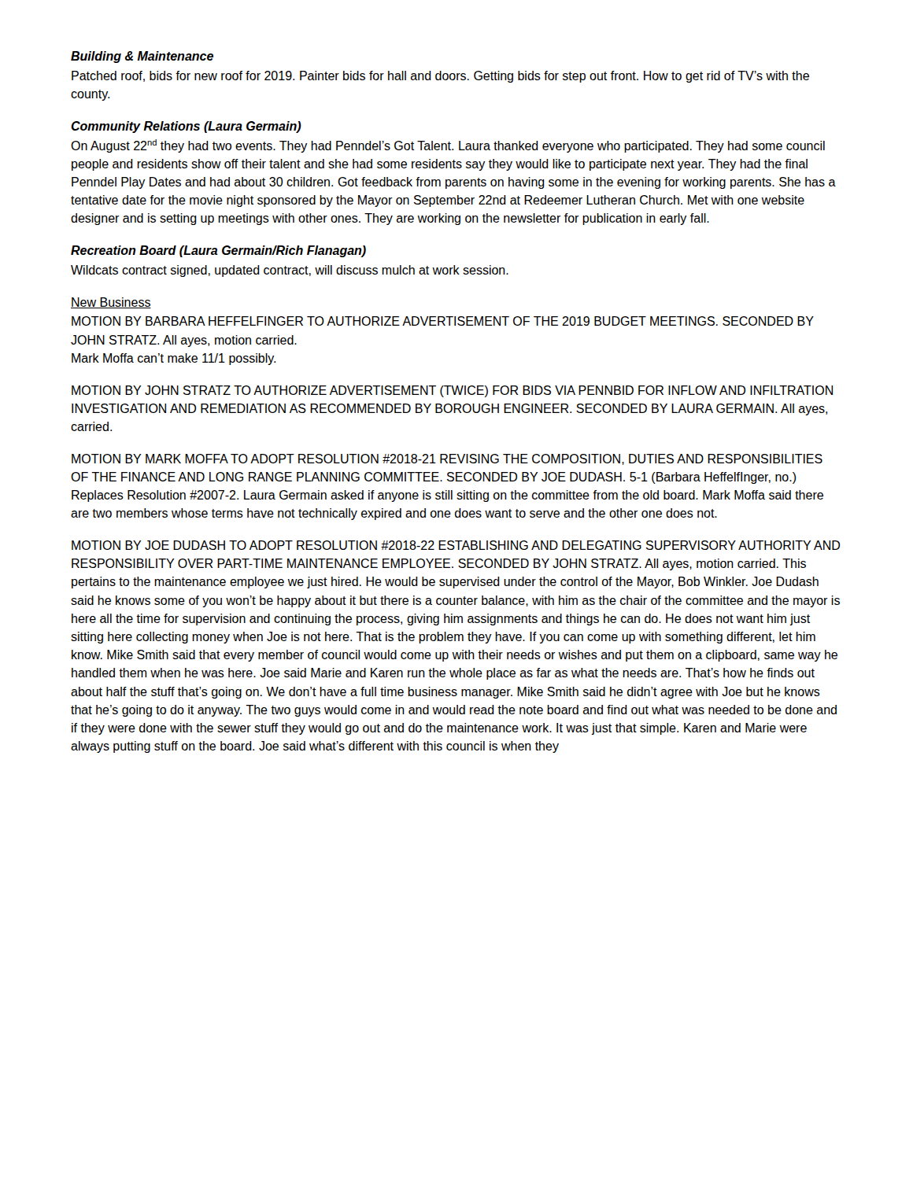Building & Maintenance
Patched roof, bids for new roof for 2019. Painter bids for hall and doors. Getting bids for step out front. How to get rid of TV’s with the county.
Community Relations (Laura Germain)
On August 22nd they had two events. They had Penndel’s Got Talent. Laura thanked everyone who participated. They had some council people and residents show off their talent and she had some residents say they would like to participate next year. They had the final Penndel Play Dates and had about 30 children. Got feedback from parents on having some in the evening for working parents. She has a tentative date for the movie night sponsored by the Mayor on September 22nd at Redeemer Lutheran Church. Met with one website designer and is setting up meetings with other ones. They are working on the newsletter for publication in early fall.
Recreation Board (Laura Germain/Rich Flanagan)
Wildcats contract signed, updated contract, will discuss mulch at work session.
New Business
MOTION BY BARBARA HEFFELFINGER TO AUTHORIZE ADVERTISEMENT OF THE 2019 BUDGET MEETINGS. SECONDED BY JOHN STRATZ. All ayes, motion carried.
Mark Moffa can’t make 11/1 possibly.
MOTION BY JOHN STRATZ TO AUTHORIZE ADVERTISEMENT (TWICE) FOR BIDS VIA PENNBID FOR INFLOW AND INFILTRATION INVESTIGATION AND REMEDIATION AS RECOMMENDED BY BOROUGH ENGINEER. SECONDED BY LAURA GERMAIN. All ayes, carried.
MOTION BY MARK MOFFA TO ADOPT RESOLUTION #2018-21 REVISING THE COMPOSITION, DUTIES AND RESPONSIBILITIES OF THE FINANCE AND LONG RANGE PLANNING COMMITTEE. SECONDED BY JOE DUDASH. 5-1 (Barbara HeffelfInger, no.) Replaces Resolution #2007-2. Laura Germain asked if anyone is still sitting on the committee from the old board. Mark Moffa said there are two members whose terms have not technically expired and one does want to serve and the other one does not.
MOTION BY JOE DUDASH TO ADOPT RESOLUTION #2018-22 ESTABLISHING AND DELEGATING SUPERVISORY AUTHORITY AND RESPONSIBILITY OVER PART-TIME MAINTENANCE EMPLOYEE. SECONDED BY JOHN STRATZ. All ayes, motion carried. This pertains to the maintenance employee we just hired. He would be supervised under the control of the Mayor, Bob Winkler. Joe Dudash said he knows some of you won’t be happy about it but there is a counter balance, with him as the chair of the committee and the mayor is here all the time for supervision and continuing the process, giving him assignments and things he can do. He does not want him just sitting here collecting money when Joe is not here. That is the problem they have. If you can come up with something different, let him know. Mike Smith said that every member of council would come up with their needs or wishes and put them on a clipboard, same way he handled them when he was here. Joe said Marie and Karen run the whole place as far as what the needs are. That’s how he finds out about half the stuff that’s going on. We don’t have a full time business manager. Mike Smith said he didn’t agree with Joe but he knows that he’s going to do it anyway. The two guys would come in and would read the note board and find out what was needed to be done and if they were done with the sewer stuff they would go out and do the maintenance work. It was just that simple. Karen and Marie were always putting stuff on the board. Joe said what’s different with this council is when they